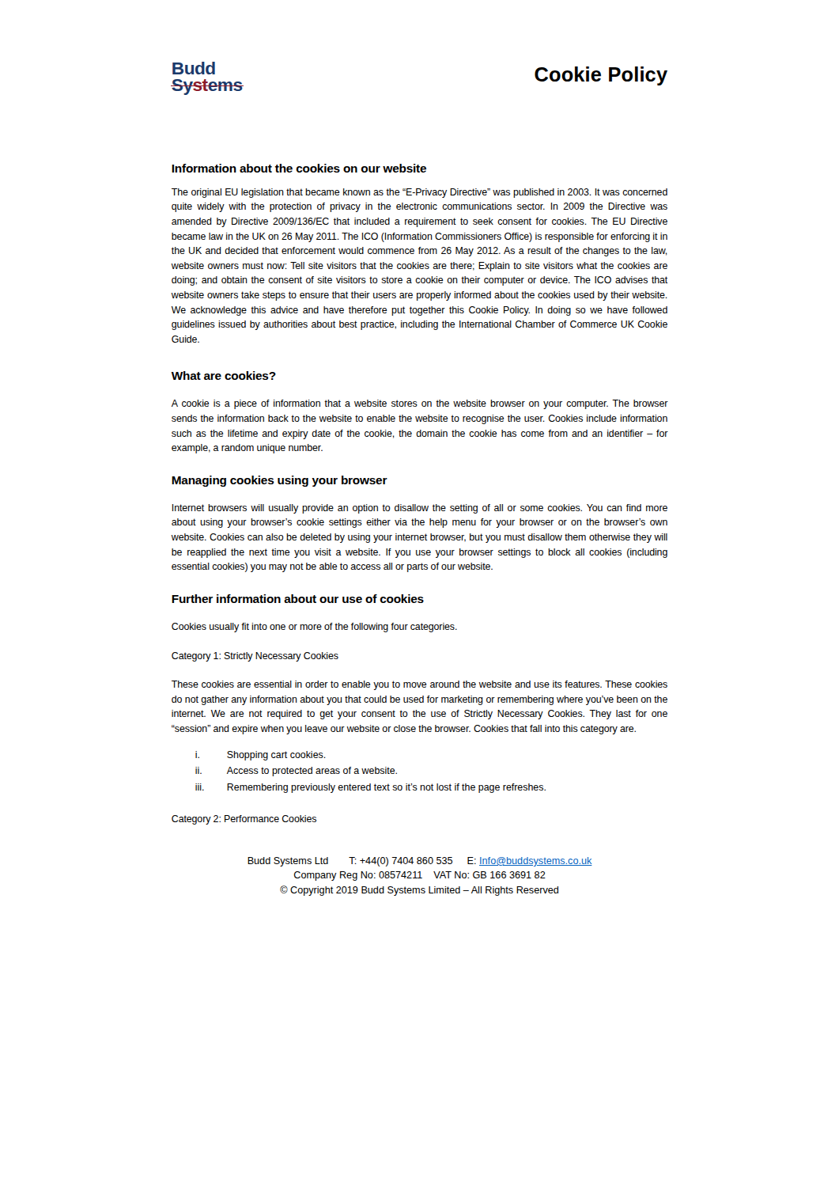Budd Sy st ems
Cookie Policy
Information about the cookies on our website
The original EU legislation that became known as the “E-Privacy Directive” was published in 2003. It was concerned quite widely with the protection of privacy in the electronic communications sector. In 2009 the Directive was amended by Directive 2009/136/EC that included a requirement to seek consent for cookies. The EU Directive became law in the UK on 26 May 2011. The ICO (Information Commissioners Office) is responsible for enforcing it in the UK and decided that enforcement would commence from 26 May 2012. As a result of the changes to the law, website owners must now: Tell site visitors that the cookies are there; Explain to site visitors what the cookies are doing; and obtain the consent of site visitors to store a cookie on their computer or device. The ICO advises that website owners take steps to ensure that their users are properly informed about the cookies used by their website. We acknowledge this advice and have therefore put together this Cookie Policy. In doing so we have followed guidelines issued by authorities about best practice, including the International Chamber of Commerce UK Cookie Guide.
What are cookies?
A cookie is a piece of information that a website stores on the website browser on your computer. The browser sends the information back to the website to enable the website to recognise the user. Cookies include information such as the lifetime and expiry date of the cookie, the domain the cookie has come from and an identifier – for example, a random unique number.
Managing cookies using your browser
Internet browsers will usually provide an option to disallow the setting of all or some cookies. You can find more about using your browser’s cookie settings either via the help menu for your browser or on the browser’s own website. Cookies can also be deleted by using your internet browser, but you must disallow them otherwise they will be reapplied the next time you visit a website. If you use your browser settings to block all cookies (including essential cookies) you may not be able to access all or parts of our website.
Further information about our use of cookies
Cookies usually fit into one or more of the following four categories.
Category 1: Strictly Necessary Cookies
These cookies are essential in order to enable you to move around the website and use its features. These cookies do not gather any information about you that could be used for marketing or remembering where you’ve been on the internet. We are not required to get your consent to the use of Strictly Necessary Cookies. They last for one “session” and expire when you leave our website or close the browser. Cookies that fall into this category are.
i. Shopping cart cookies.
ii. Access to protected areas of a website.
iii. Remembering previously entered text so it’s not lost if the page refreshes.
Category 2: Performance Cookies
Budd Systems Ltd T: +44(0) 7404 860 535 E: Info@buddsystems.co.uk
Company Reg No: 08574211 VAT No: GB 166 3691 82
© Copyright 2019 Budd Systems Limited – All Rights Reserved